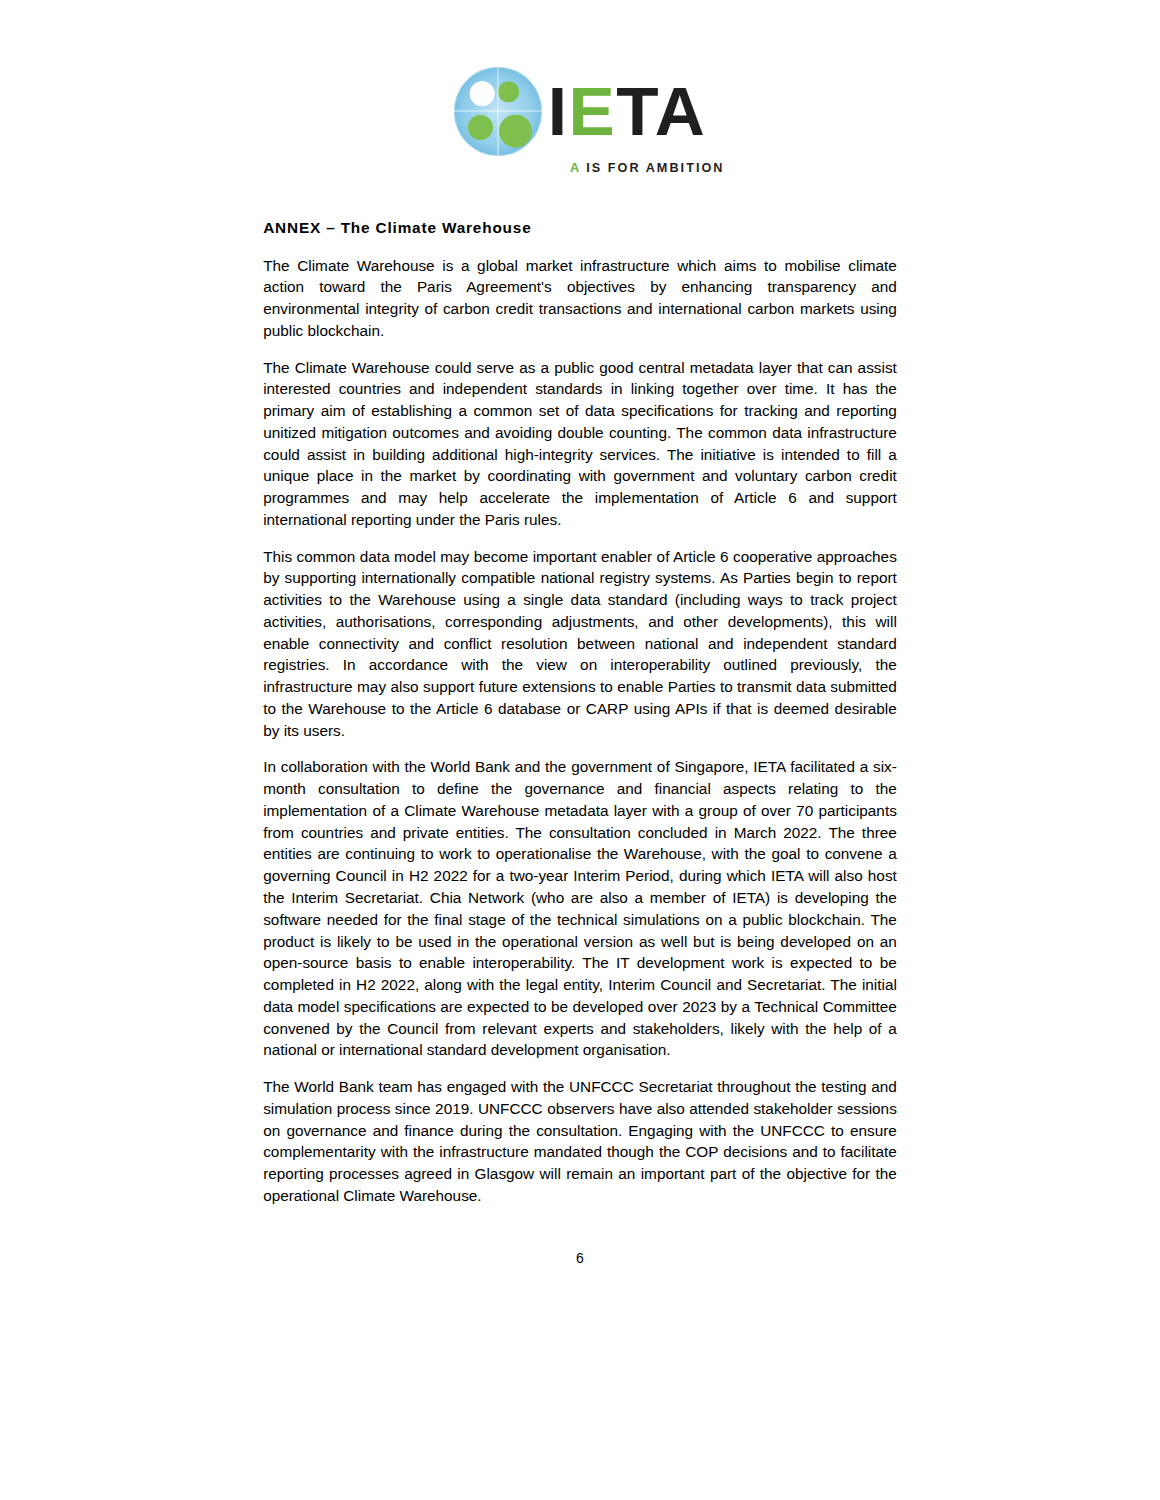IETA
A IS FOR AMBITION
ANNEX – The Climate Warehouse
The Climate Warehouse is a global market infrastructure which aims to mobilise climate action toward the Paris Agreement's objectives by enhancing transparency and environmental integrity of carbon credit transactions and international carbon markets using public blockchain.
The Climate Warehouse could serve as a public good central metadata layer that can assist interested countries and independent standards in linking together over time. It has the primary aim of establishing a common set of data specifications for tracking and reporting unitized mitigation outcomes and avoiding double counting. The common data infrastructure could assist in building additional high-integrity services. The initiative is intended to fill a unique place in the market by coordinating with government and voluntary carbon credit programmes and may help accelerate the implementation of Article 6 and support international reporting under the Paris rules.
This common data model may become important enabler of Article 6 cooperative approaches by supporting internationally compatible national registry systems. As Parties begin to report activities to the Warehouse using a single data standard (including ways to track project activities, authorisations, corresponding adjustments, and other developments), this will enable connectivity and conflict resolution between national and independent standard registries. In accordance with the view on interoperability outlined previously, the infrastructure may also support future extensions to enable Parties to transmit data submitted to the Warehouse to the Article 6 database or CARP using APIs if that is deemed desirable by its users.
In collaboration with the World Bank and the government of Singapore, IETA facilitated a six-month consultation to define the governance and financial aspects relating to the implementation of a Climate Warehouse metadata layer with a group of over 70 participants from countries and private entities. The consultation concluded in March 2022. The three entities are continuing to work to operationalise the Warehouse, with the goal to convene a governing Council in H2 2022 for a two-year Interim Period, during which IETA will also host the Interim Secretariat. Chia Network (who are also a member of IETA) is developing the software needed for the final stage of the technical simulations on a public blockchain. The product is likely to be used in the operational version as well but is being developed on an open-source basis to enable interoperability. The IT development work is expected to be completed in H2 2022, along with the legal entity, Interim Council and Secretariat. The initial data model specifications are expected to be developed over 2023 by a Technical Committee convened by the Council from relevant experts and stakeholders, likely with the help of a national or international standard development organisation.
The World Bank team has engaged with the UNFCCC Secretariat throughout the testing and simulation process since 2019. UNFCCC observers have also attended stakeholder sessions on governance and finance during the consultation. Engaging with the UNFCCC to ensure complementarity with the infrastructure mandated though the COP decisions and to facilitate reporting processes agreed in Glasgow will remain an important part of the objective for the operational Climate Warehouse.
6